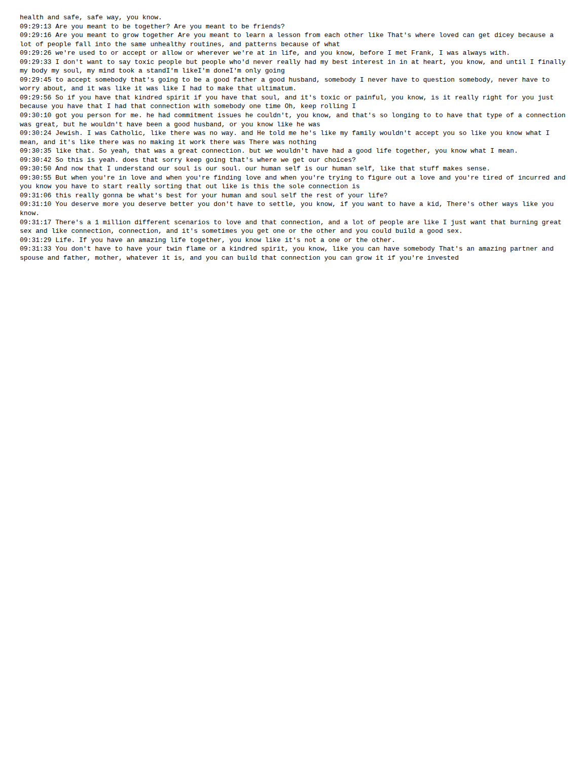health and safe, safe way, you know.
09:29:13 Are you meant to be together? Are you meant to be friends?
09:29:16 Are you meant to grow together Are you meant to learn a lesson from each other like That's where loved can get dicey because a lot of people fall into the same unhealthy routines, and patterns because of what
09:29:26 we're used to or accept or allow or wherever we're at in life, and you know, before I met Frank, I was always with.
09:29:33 I don't want to say toxic people but people who'd never really had my best interest in in at heart, you know, and until I finally my body my soul, my mind took a standI'm likeI'm doneI'm only going
09:29:45 to accept somebody that's going to be a good father a good husband, somebody I never have to question somebody, never have to worry about, and it was like it was like I had to make that ultimatum.
09:29:56 So if you have that kindred spirit if you have that soul, and it's toxic or painful, you know, is it really right for you just because you have that I had that connection with somebody one time Oh, keep rolling I
09:30:10 got you person for me. he had commitment issues he couldn't, you know, and that's so longing to to have that type of a connection was great, but he wouldn't have been a good husband, or you know like he was
09:30:24 Jewish. I was Catholic, like there was no way. and He told me he's like my family wouldn't accept you so like you know what I mean, and it's like there was no making it work there was There was nothing
09:30:35 like that. So yeah, that was a great connection. but we wouldn't have had a good life together, you know what I mean.
09:30:42 So this is yeah. does that sorry keep going that's where we get our choices?
09:30:50 And now that I understand our soul is our soul. our human self is our human self, like that stuff makes sense.
09:30:55 But when you're in love and when you're finding love and when you're trying to figure out a love and you're tired of incurred and you know you have to start really sorting that out like is this the sole connection is
09:31:06 this really gonna be what's best for your human and soul self the rest of your life?
09:31:10 You deserve more you deserve better you don't have to settle, you know, if you want to have a kid, There's other ways like you know.
09:31:17 There's a 1 million different scenarios to love and that connection, and a lot of people are like I just want that burning great sex and like connection, connection, and it's sometimes you get one or the other and you could build a good sex.
09:31:29 Life. If you have an amazing life together, you know like it's not a one or the other.
09:31:33 You don't have to have your twin flame or a kindred spirit, you know, like you can have somebody That's an amazing partner and spouse and father, mother, whatever it is, and you can build that connection you can grow it if you're invested